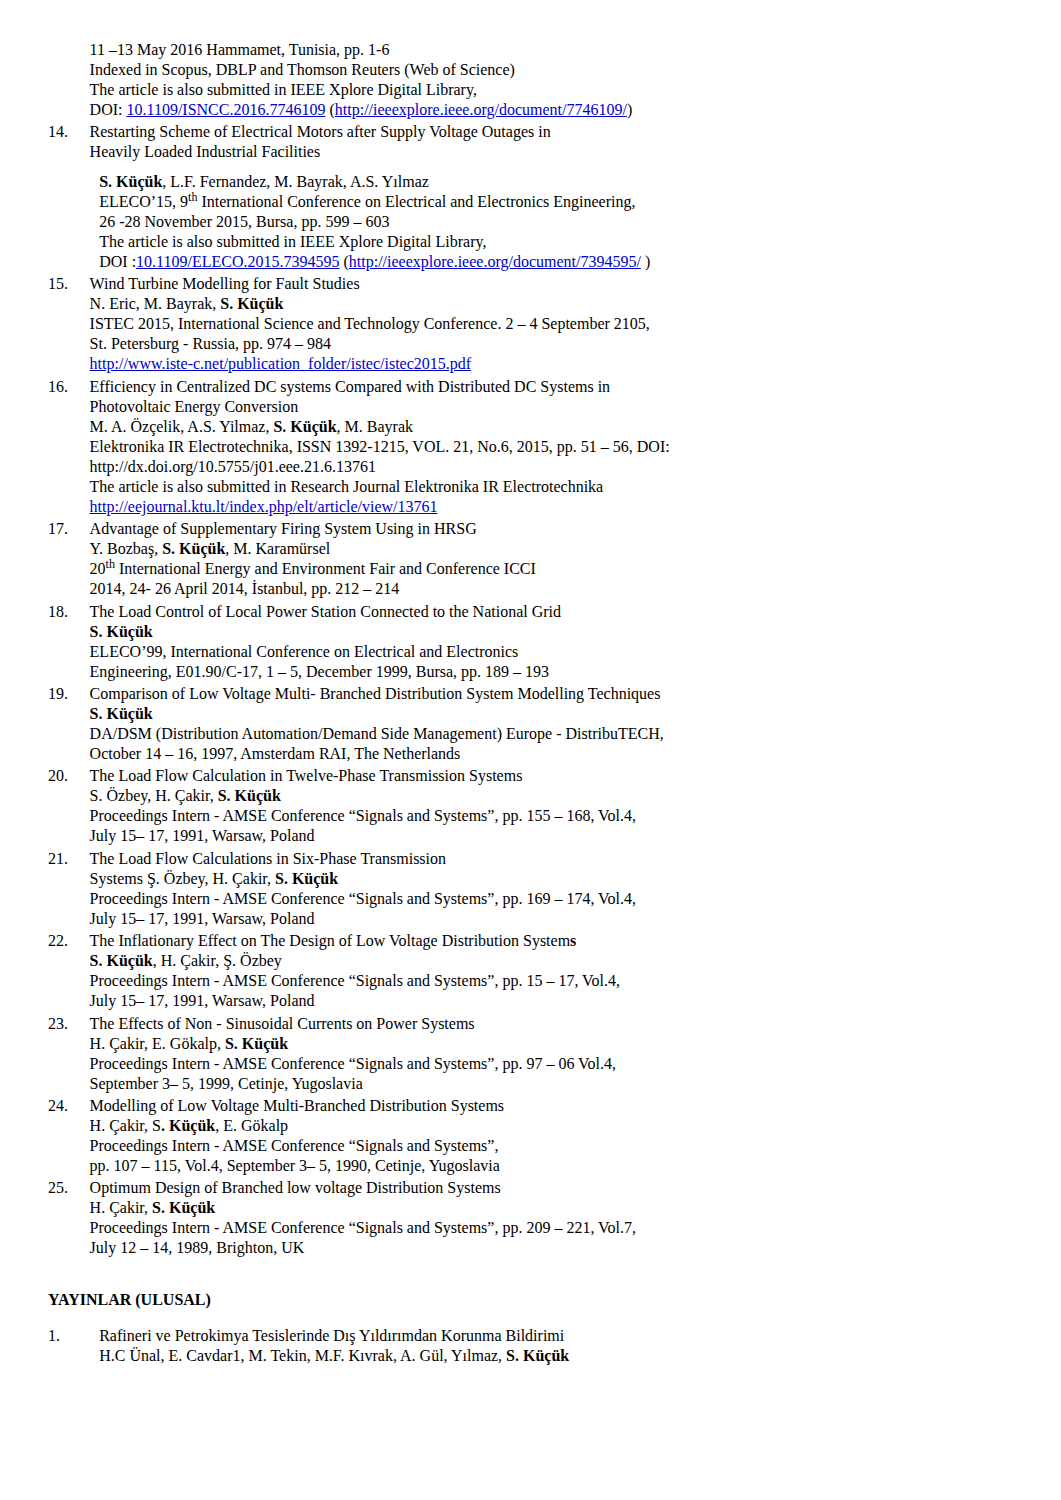11 –13 May 2016 Hammamet, Tunisia, pp. 1-6
Indexed in Scopus, DBLP and Thomson Reuters (Web of Science)
The article is also submitted in IEEE Xplore Digital Library,
DOI: 10.1109/ISNCC.2016.7746109 (http://ieeexplore.ieee.org/document/7746109/)
14. Restarting Scheme of Electrical Motors after Supply Voltage Outages in
Heavily Loaded Industrial Facilities
S. Küçük, L.F. Fernandez, M. Bayrak, A.S. Yılmaz
ELECO’15, 9th International Conference on Electrical and Electronics Engineering,
26 -28 November 2015, Bursa, pp. 599 – 603
The article is also submitted in IEEE Xplore Digital Library,
DOI :10.1109/ELECO.2015.7394595 (http://ieeexplore.ieee.org/document/7394595/ )
15. Wind Turbine Modelling for Fault Studies
N. Eric, M. Bayrak, S. Küçük
ISTEC 2015, International Science and Technology Conference. 2 – 4 September 2105,
St. Petersburg - Russia, pp. 974 – 984
http://www.iste-c.net/publication_folder/istec/istec2015.pdf
16. Efficiency in Centralized DC systems Compared with Distributed DC Systems in
Photovoltaic Energy Conversion
M. A. Özçelik, A.S. Yilmaz, S. Küçük, M. Bayrak
Elektronika IR Electrotechnika, ISSN 1392-1215, VOL. 21, No.6, 2015, pp. 51 – 56, DOI:
http://dx.doi.org/10.5755/j01.eee.21.6.13761
The article is also submitted in Research Journal Elektronika IR Electrotechnika
http://eejournal.ktu.lt/index.php/elt/article/view/13761
17. Advantage of Supplementary Firing System Using in HRSG
Y. Bozbaş, S. Küçük, M. Karamürsel
20th International Energy and Environment Fair and Conference ICCI
2014, 24- 26 April 2014, İstanbul, pp. 212 – 214
18. The Load Control of Local Power Station Connected to the National Grid
S. Küçük
ELECO’99, International Conference on Electrical and Electronics
Engineering, E01.90/C-17, 1 – 5, December 1999, Bursa, pp. 189 – 193
19. Comparison of Low Voltage Multi- Branched Distribution System Modelling Techniques
S. Küçük
DA/DSM (Distribution Automation/Demand Side Management) Europe - DistribuTECH,
October 14 – 16, 1997, Amsterdam RAI, The Netherlands
20. The Load Flow Calculation in Twelve-Phase Transmission Systems
S. Özbey, H. Çakir, S. Küçük
Proceedings Intern - AMSE Conference “Signals and Systems”, pp. 155 – 168, Vol.4,
July 15– 17, 1991, Warsaw, Poland
21. The Load Flow Calculations in Six-Phase Transmission
Systems Ş. Özbey, H. Çakir, S. Küçük
Proceedings Intern - AMSE Conference “Signals and Systems”, pp. 169 – 174, Vol.4,
July 15– 17, 1991, Warsaw, Poland
22. The Inflationary Effect on The Design of Low Voltage Distribution Systems
S. Küçük, H. Çakir, Ş. Özbey
Proceedings Intern - AMSE Conference “Signals and Systems”, pp. 15 – 17, Vol.4,
July 15– 17, 1991, Warsaw, Poland
23. The Effects of Non - Sinusoidal Currents on Power Systems
H. Çakir, E. Gökalp, S. Küçük
Proceedings Intern - AMSE Conference “Signals and Systems”, pp. 97 – 06 Vol.4,
September 3– 5, 1999, Cetinje, Yugoslavia
24. Modelling of Low Voltage Multi-Branched Distribution Systems
H. Çakir, S. Küçük, E. Gökalp
Proceedings Intern - AMSE Conference “Signals and Systems”,
pp. 107 – 115, Vol.4, September 3– 5, 1990, Cetinje, Yugoslavia
25. Optimum Design of Branched low voltage Distribution Systems
H. Çakir, S. Küçük
Proceedings Intern - AMSE Conference “Signals and Systems”, pp. 209 – 221, Vol.7,
July 12 – 14, 1989, Brighton, UK
YAYINLAR (ULUSAL)
1. Rafineri ve Petrokimya Tesislerinde Dış Yıldırımdan Korunma Bildirimi
H.C Ünal, E. Cavdar1, M. Tekin, M.F. Kıvrak, A. Gül, Yılmaz, S. Küçük